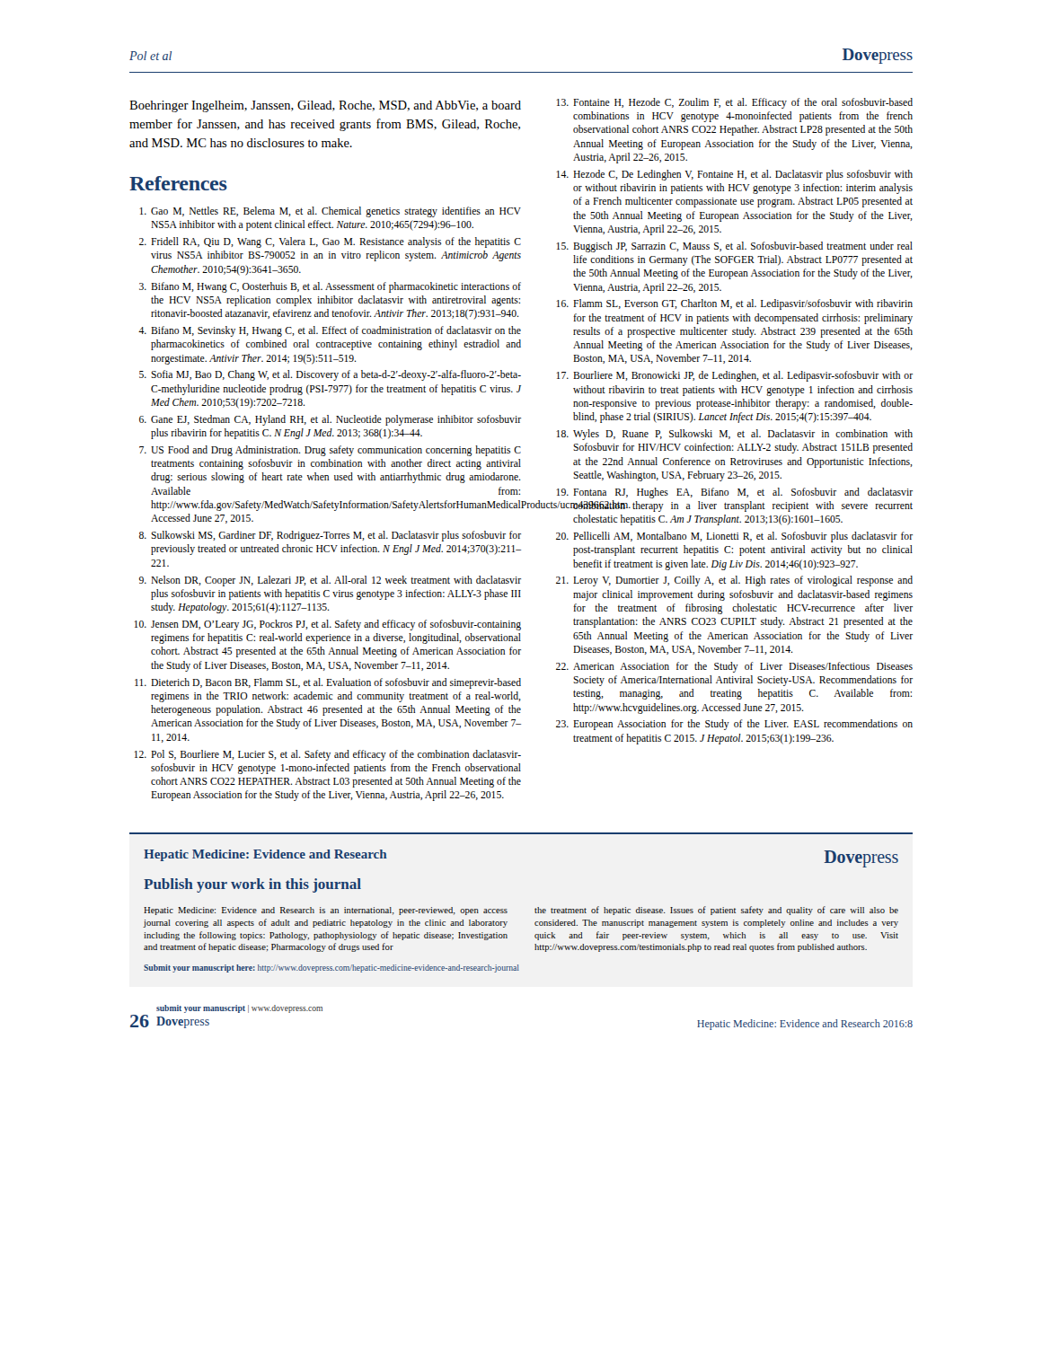Pol et al
Dove press
Boehringer Ingelheim, Janssen, Gilead, Roche, MSD, and AbbVie, a board member for Janssen, and has received grants from BMS, Gilead, Roche, and MSD. MC has no disclosures to make.
References
Gao M, Nettles RE, Belema M, et al. Chemical genetics strategy identifies an HCV NS5A inhibitor with a potent clinical effect. Nature. 2010;465(7294):96–100.
Fridell RA, Qiu D, Wang C, Valera L, Gao M. Resistance analysis of the hepatitis C virus NS5A inhibitor BS-790052 in an in vitro replicon system. Antimicrob Agents Chemother. 2010;54(9):3641–3650.
Bifano M, Hwang C, Oosterhuis B, et al. Assessment of pharmacokinetic interactions of the HCV NS5A replication complex inhibitor daclatasvir with antiretroviral agents: ritonavir-boosted atazanavir, efavirenz and tenofovir. Antivir Ther. 2013;18(7):931–940.
Bifano M, Sevinsky H, Hwang C, et al. Effect of coadministration of daclatasvir on the pharmacokinetics of combined oral contraceptive containing ethinyl estradiol and norgestimate. Antivir Ther. 2014; 19(5):511–519.
Sofia MJ, Bao D, Chang W, et al. Discovery of a beta-d-2′-deoxy-2′-alfa-fluoro-2′-beta-C-methyluridine nucleotide prodrug (PSI-7977) for the treatment of hepatitis C virus. J Med Chem. 2010;53(19):7202–7218.
Gane EJ, Stedman CA, Hyland RH, et al. Nucleotide polymerase inhibitor sofosbuvir plus ribavirin for hepatitis C. N Engl J Med. 2013; 368(1):34–44.
US Food and Drug Administration. Drug safety communication concerning hepatitis C treatments containing sofosbuvir in combination with another direct acting antiviral drug: serious slowing of heart rate when used with antiarrhythmic drug amiodarone. Available from: http://www.fda.gov/Safety/MedWatch/SafetyInformation/SafetyAlertsforHumanMedicalProducts/ucm439662.htm. Accessed June 27, 2015.
Sulkowski MS, Gardiner DF, Rodriguez-Torres M, et al. Daclatasvir plus sofosbuvir for previously treated or untreated chronic HCV infection. N Engl J Med. 2014;370(3):211–221.
Nelson DR, Cooper JN, Lalezari JP, et al. All-oral 12 week treatment with daclatasvir plus sofosbuvir in patients with hepatitis C virus genotype 3 infection: ALLY-3 phase III study. Hepatology. 2015;61(4):1127–1135.
Jensen DM, O’Leary JG, Pockros PJ, et al. Safety and efficacy of sofosbuvir-containing regimens for hepatitis C: real-world experience in a diverse, longitudinal, observational cohort. Abstract 45 presented at the 65th Annual Meeting of American Association for the Study of Liver Diseases, Boston, MA, USA, November 7–11, 2014.
Dieterich D, Bacon BR, Flamm SL, et al. Evaluation of sofosbuvir and simeprevir-based regimens in the TRIO network: academic and community treatment of a real-world, heterogeneous population. Abstract 46 presented at the 65th Annual Meeting of the American Association for the Study of Liver Diseases, Boston, MA, USA, November 7–11, 2014.
Pol S, Bourliere M, Lucier S, et al. Safety and efficacy of the combination daclatasvir-sofosbuvir in HCV genotype 1-mono-infected patients from the French observational cohort ANRS CO22 HEPATHER. Abstract L03 presented at 50th Annual Meeting of the European Association for the Study of the Liver, Vienna, Austria, April 22–26, 2015.
Fontaine H, Hezode C, Zoulim F, et al. Efficacy of the oral sofosbuvir-based combinations in HCV genotype 4-monoinfected patients from the french observational cohort ANRS CO22 Hepather. Abstract LP28 presented at the 50th Annual Meeting of European Association for the Study of the Liver, Vienna, Austria, April 22–26, 2015.
Hezode C, De Ledinghen V, Fontaine H, et al. Daclatasvir plus sofosbuvir with or without ribavirin in patients with HCV genotype 3 infection: interim analysis of a French multicenter compassionate use program. Abstract LP05 presented at the 50th Annual Meeting of European Association for the Study of the Liver, Vienna, Austria, April 22–26, 2015.
Buggisch JP, Sarrazin C, Mauss S, et al. Sofosbuvir-based treatment under real life conditions in Germany (The SOFGER Trial). Abstract LP0777 presented at the 50th Annual Meeting of the European Association for the Study of the Liver, Vienna, Austria, April 22–26, 2015.
Flamm SL, Everson GT, Charlton M, et al. Ledipasvir/sofosbuvir with ribavirin for the treatment of HCV in patients with decompensated cirrhosis: preliminary results of a prospective multicenter study. Abstract 239 presented at the 65th Annual Meeting of the American Association for the Study of Liver Diseases, Boston, MA, USA, November 7–11, 2014.
Bourliere M, Bronowicki JP, de Ledinghen, et al. Ledipasvir-sofosbuvir with or without ribavirin to treat patients with HCV genotype 1 infection and cirrhosis non-responsive to previous protease-inhibitor therapy: a randomised, double-blind, phase 2 trial (SIRIUS). Lancet Infect Dis. 2015;4(7):15:397–404.
Wyles D, Ruane P, Sulkowski M, et al. Daclatasvir in combination with Sofosbuvir for HIV/HCV coinfection: ALLY-2 study. Abstract 151LB presented at the 22nd Annual Conference on Retroviruses and Opportunistic Infections, Seattle, Washington, USA, February 23–26, 2015.
Fontana RJ, Hughes EA, Bifano M, et al. Sofosbuvir and daclatasvir combination therapy in a liver transplant recipient with severe recurrent cholestatic hepatitis C. Am J Transplant. 2013;13(6):1601–1605.
Pellicelli AM, Montalbano M, Lionetti R, et al. Sofosbuvir plus daclatasvir for post-transplant recurrent hepatitis C: potent antiviral activity but no clinical benefit if treatment is given late. Dig Liv Dis. 2014;46(10):923–927.
Leroy V, Dumortier J, Coilly A, et al. High rates of virological response and major clinical improvement during sofosbuvir and daclatasvir-based regimens for the treatment of fibrosing cholestatic HCV-recurrence after liver transplantation: the ANRS CO23 CUPILT study. Abstract 21 presented at the 65th Annual Meeting of the American Association for the Study of Liver Diseases, Boston, MA, USA, November 7–11, 2014.
American Association for the Study of Liver Diseases/Infectious Diseases Society of America/International Antiviral Society-USA. Recommendations for testing, managing, and treating hepatitis C. Available from: http://www.hcvguidelines.org. Accessed June 27, 2015.
European Association for the Study of the Liver. EASL recommendations on treatment of hepatitis C 2015. J Hepatol. 2015;63(1):199–236.
Hepatic Medicine: Evidence and Research
Dove press
Publish your work in this journal
Hepatic Medicine: Evidence and Research is an international, peer-reviewed, open access journal covering all aspects of adult and pediatric hepatology in the clinic and laboratory including the following topics: Pathology, pathophysiology of hepatic disease; Investigation and treatment of hepatic disease; Pharmacology of drugs used for
the treatment of hepatic disease. Issues of patient safety and quality of care will also be considered. The manuscript management system is completely online and includes a very quick and fair peer-review system, which is all easy to use. Visit http://www.dovepress.com/testimonials.php to read real quotes from published authors.
Submit your manuscript here: http://www.dovepress.com/hepatic-medicine-evidence-and-research-journal
26
submit your manuscript | www.dovepress.com
Dovepress
Hepatic Medicine: Evidence and Research 2016:8